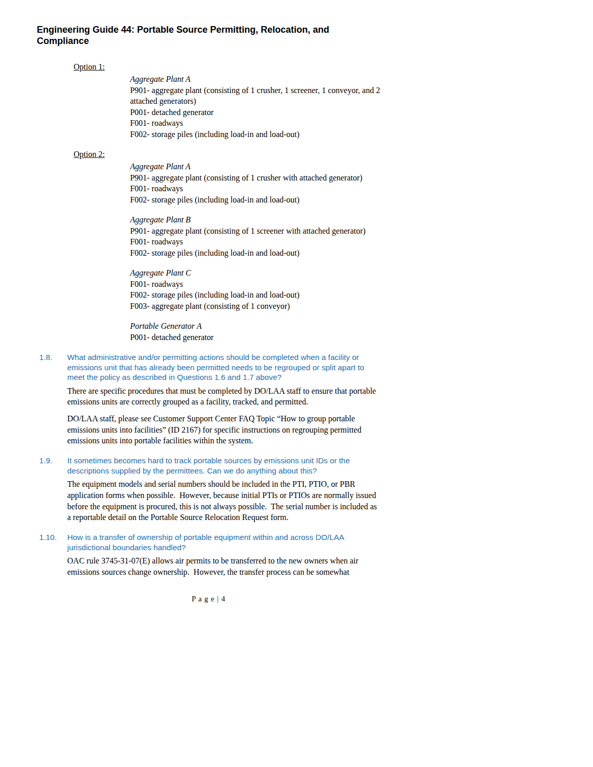Engineering Guide 44: Portable Source Permitting, Relocation, and Compliance
Option 1:
Aggregate Plant A
P901- aggregate plant (consisting of 1 crusher, 1 screener, 1 conveyor, and 2 attached generators)
P001- detached generator
F001- roadways
F002- storage piles (including load-in and load-out)
Option 2:
Aggregate Plant A
P901- aggregate plant (consisting of 1 crusher with attached generator)
F001- roadways
F002- storage piles (including load-in and load-out)
Aggregate Plant B
P901- aggregate plant (consisting of 1 screener with attached generator)
F001- roadways
F002- storage piles (including load-in and load-out)
Aggregate Plant C
F001- roadways
F002- storage piles (including load-in and load-out)
F003- aggregate plant (consisting of 1 conveyor)
Portable Generator A
P001- detached generator
1.8.
What administrative and/or permitting actions should be completed when a facility or emissions unit that has already been permitted needs to be regrouped or split apart to meet the policy as described in Questions 1.6 and 1.7 above?
There are specific procedures that must be completed by DO/LAA staff to ensure that portable emissions units are correctly grouped as a facility, tracked, and permitted.
DO/LAA staff, please see Customer Support Center FAQ Topic “How to group portable emissions units into facilities” (ID 2167) for specific instructions on regrouping permitted emissions units into portable facilities within the system.
1.9.
It sometimes becomes hard to track portable sources by emissions unit IDs or the descriptions supplied by the permittees. Can we do anything about this?
The equipment models and serial numbers should be included in the PTI, PTIO, or PBR application forms when possible. However, because initial PTIs or PTIOs are normally issued before the equipment is procured, this is not always possible. The serial number is included as a reportable detail on the Portable Source Relocation Request form.
1.10.
How is a transfer of ownership of portable equipment within and across DO/LAA jurisdictional boundaries handled?
OAC rule 3745-31-07(E) allows air permits to be transferred to the new owners when air emissions sources change ownership. However, the transfer process can be somewhat
P a g e | 4